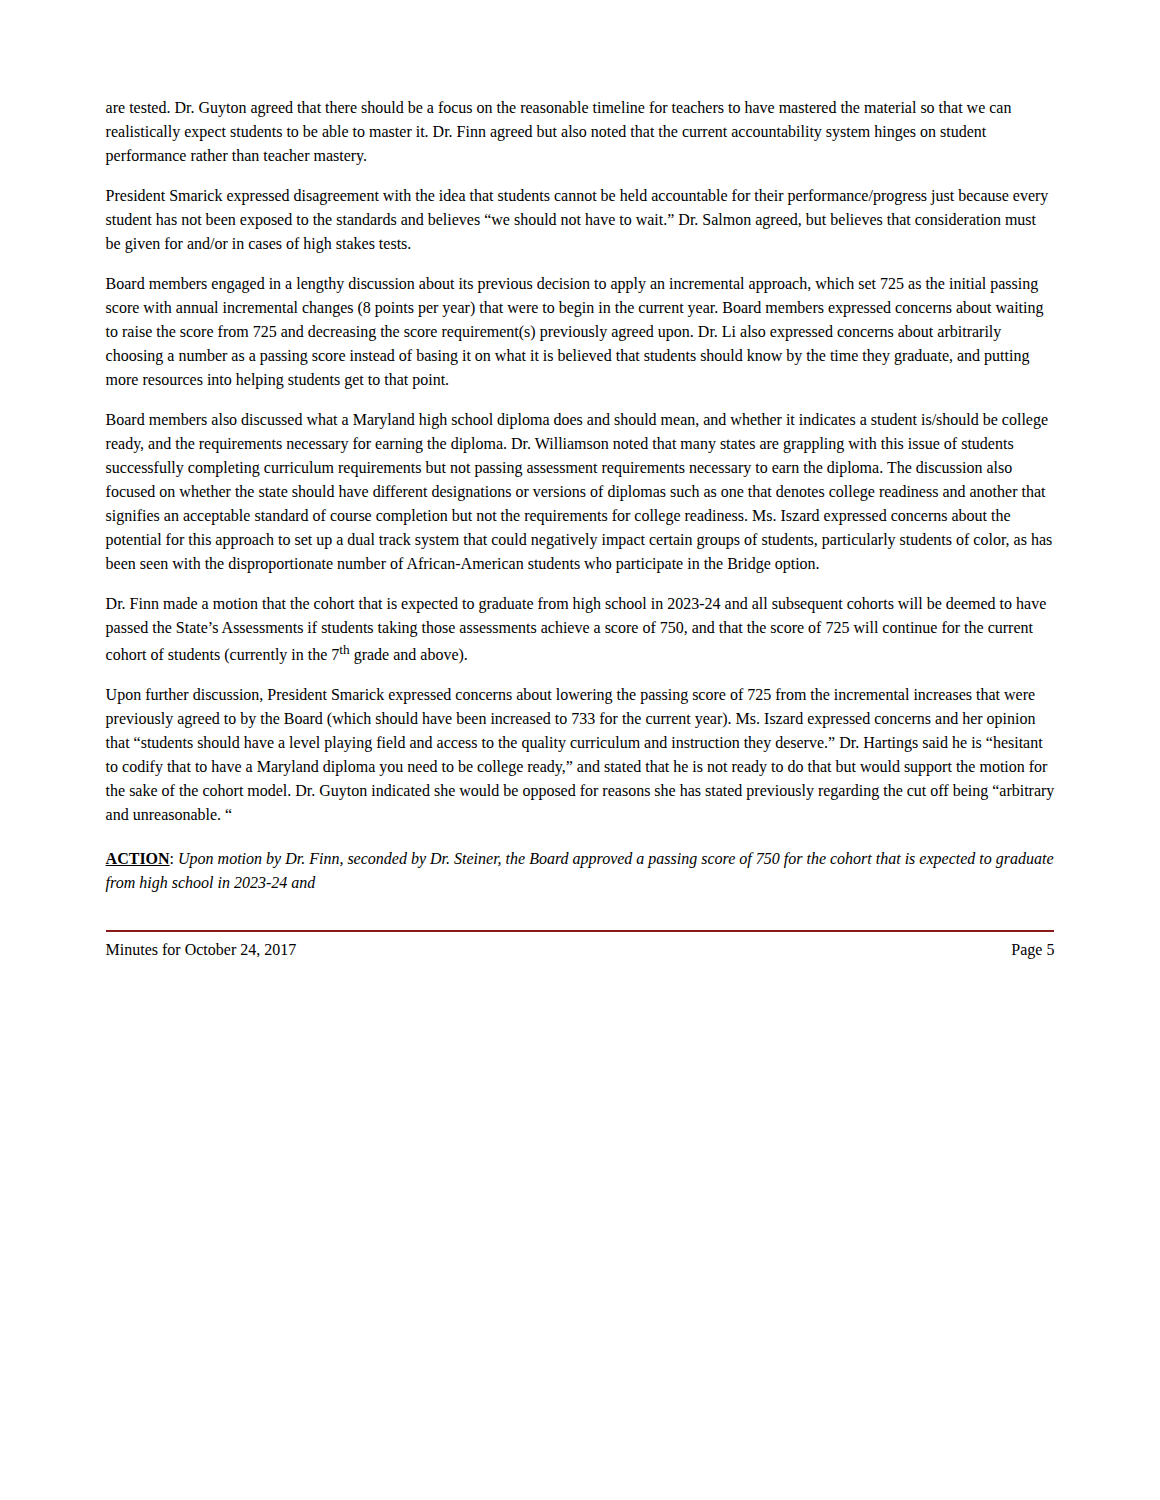are tested. Dr. Guyton agreed that there should be a focus on the reasonable timeline for teachers to have mastered the material so that we can realistically expect students to be able to master it. Dr. Finn agreed but also noted that the current accountability system hinges on student performance rather than teacher mastery.
President Smarick expressed disagreement with the idea that students cannot be held accountable for their performance/progress just because every student has not been exposed to the standards and believes “we should not have to wait.” Dr. Salmon agreed, but believes that consideration must be given for and/or in cases of high stakes tests.
Board members engaged in a lengthy discussion about its previous decision to apply an incremental approach, which set 725 as the initial passing score with annual incremental changes (8 points per year) that were to begin in the current year. Board members expressed concerns about waiting to raise the score from 725 and decreasing the score requirement(s) previously agreed upon. Dr. Li also expressed concerns about arbitrarily choosing a number as a passing score instead of basing it on what it is believed that students should know by the time they graduate, and putting more resources into helping students get to that point.
Board members also discussed what a Maryland high school diploma does and should mean, and whether it indicates a student is/should be college ready, and the requirements necessary for earning the diploma. Dr. Williamson noted that many states are grappling with this issue of students successfully completing curriculum requirements but not passing assessment requirements necessary to earn the diploma. The discussion also focused on whether the state should have different designations or versions of diplomas such as one that denotes college readiness and another that signifies an acceptable standard of course completion but not the requirements for college readiness. Ms. Iszard expressed concerns about the potential for this approach to set up a dual track system that could negatively impact certain groups of students, particularly students of color, as has been seen with the disproportionate number of African-American students who participate in the Bridge option.
Dr. Finn made a motion that the cohort that is expected to graduate from high school in 2023-24 and all subsequent cohorts will be deemed to have passed the State’s Assessments if students taking those assessments achieve a score of 750, and that the score of 725 will continue for the current cohort of students (currently in the 7th grade and above).
Upon further discussion, President Smarick expressed concerns about lowering the passing score of 725 from the incremental increases that were previously agreed to by the Board (which should have been increased to 733 for the current year). Ms. Iszard expressed concerns and her opinion that “students should have a level playing field and access to the quality curriculum and instruction they deserve.” Dr. Hartings said he is “hesitant to codify that to have a Maryland diploma you need to be college ready,” and stated that he is not ready to do that but would support the motion for the sake of the cohort model. Dr. Guyton indicated she would be opposed for reasons she has stated previously regarding the cut off being “arbitrary and unreasonable. “
ACTION: Upon motion by Dr. Finn, seconded by Dr. Steiner, the Board approved a passing score of 750 for the cohort that is expected to graduate from high school in 2023-24 and
Minutes for October 24, 2017 Page 5